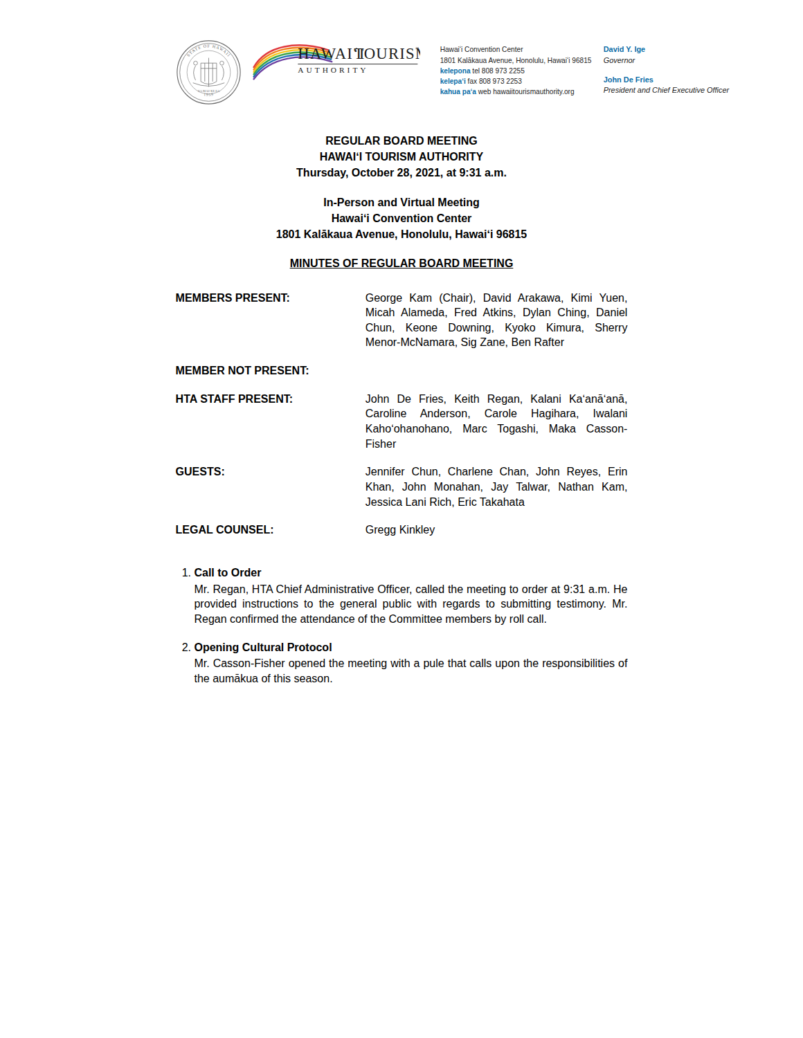STATE OF HAWAII 1959 UA MAU KE EA
HAWAIʻI TOURISM ™ AUTHORITY
Hawaiʻi Convention Center
1801 Kalākaua Avenue, Honolulu, Hawaiʻi 96815
kelepona tel 808 973 2255
kelepaʻi fax 808 973 2253
kahua paʻa web hawaiitourismauthority.org
David Y. Ige
Governor
John De Fries
President and Chief Executive Officer
REGULAR BOARD MEETING
HAWAIʻI TOURISM AUTHORITY
Thursday, October 28, 2021, at 9:31 a.m.
In-Person and Virtual Meeting
Hawaiʻi Convention Center
1801 Kalākaua Avenue, Honolulu, Hawaiʻi 96815
MINUTES OF REGULAR BOARD MEETING
| MEMBERS PRESENT: | George Kam (Chair), David Arakawa, Kimi Yuen, Micah Alameda, Fred Atkins, Dylan Ching, Daniel Chun, Keone Downing, Kyoko Kimura, Sherry Menor-McNamara, Sig Zane, Ben Rafter |
| MEMBER NOT PRESENT: | |
| HTA STAFF PRESENT: | John De Fries, Keith Regan, Kalani Kaʻanāʻanā, Caroline Anderson, Carole Hagihara, Iwalani Kahoʻohanohano, Marc Togashi, Maka Casson-Fisher |
| GUESTS: | Jennifer Chun, Charlene Chan, John Reyes, Erin Khan, John Monahan, Jay Talwar, Nathan Kam, Jessica Lani Rich, Eric Takahata |
| LEGAL COUNSEL: | Gregg Kinkley |
Call to Order
Mr. Regan, HTA Chief Administrative Officer, called the meeting to order at 9:31 a.m. He provided instructions to the general public with regards to submitting testimony. Mr. Regan confirmed the attendance of the Committee members by roll call.
Opening Cultural Protocol
Mr. Casson-Fisher opened the meeting with a pule that calls upon the responsibilities of the aumākua of this season.